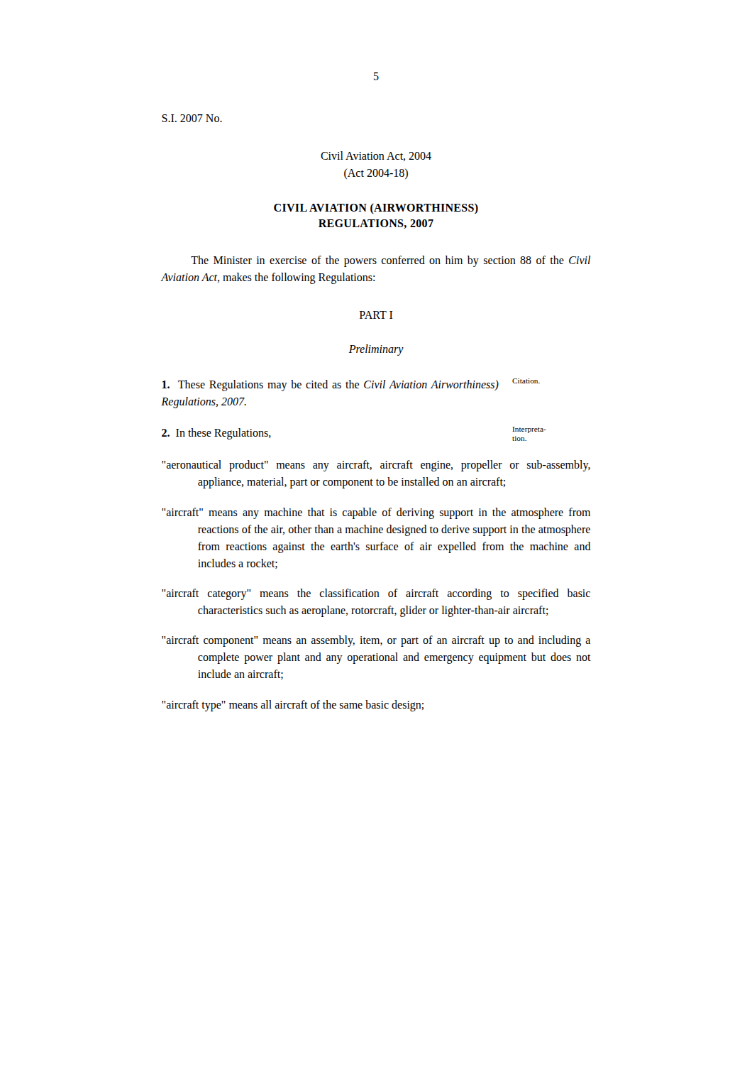5
S.I. 2007 No.
Civil Aviation Act, 2004
(Act 2004-18)
CIVIL AVIATION (AIRWORTHINESS)
REGULATIONS, 2007
The Minister in exercise of the powers conferred on him by section 88 of the Civil Aviation Act, makes the following Regulations:
PART I
Preliminary
Citation. 1. These Regulations may be cited as the Civil Aviation Airworthiness) Regulations, 2007.
Interpreta-
tion. 2. In these Regulations,
"aeronautical product" means any aircraft, aircraft engine, propeller or sub-assembly, appliance, material, part or component to be installed on an aircraft;
"aircraft" means any machine that is capable of deriving support in the atmosphere from reactions of the air, other than a machine designed to derive support in the atmosphere from reactions against the earth's surface of air expelled from the machine and includes a rocket;
"aircraft category" means the classification of aircraft according to specified basic characteristics such as aeroplane, rotorcraft, glider or lighter-than-air aircraft;
"aircraft component" means an assembly, item, or part of an aircraft up to and including a complete power plant and any operational and emergency equipment but does not include an aircraft;
"aircraft type" means all aircraft of the same basic design;